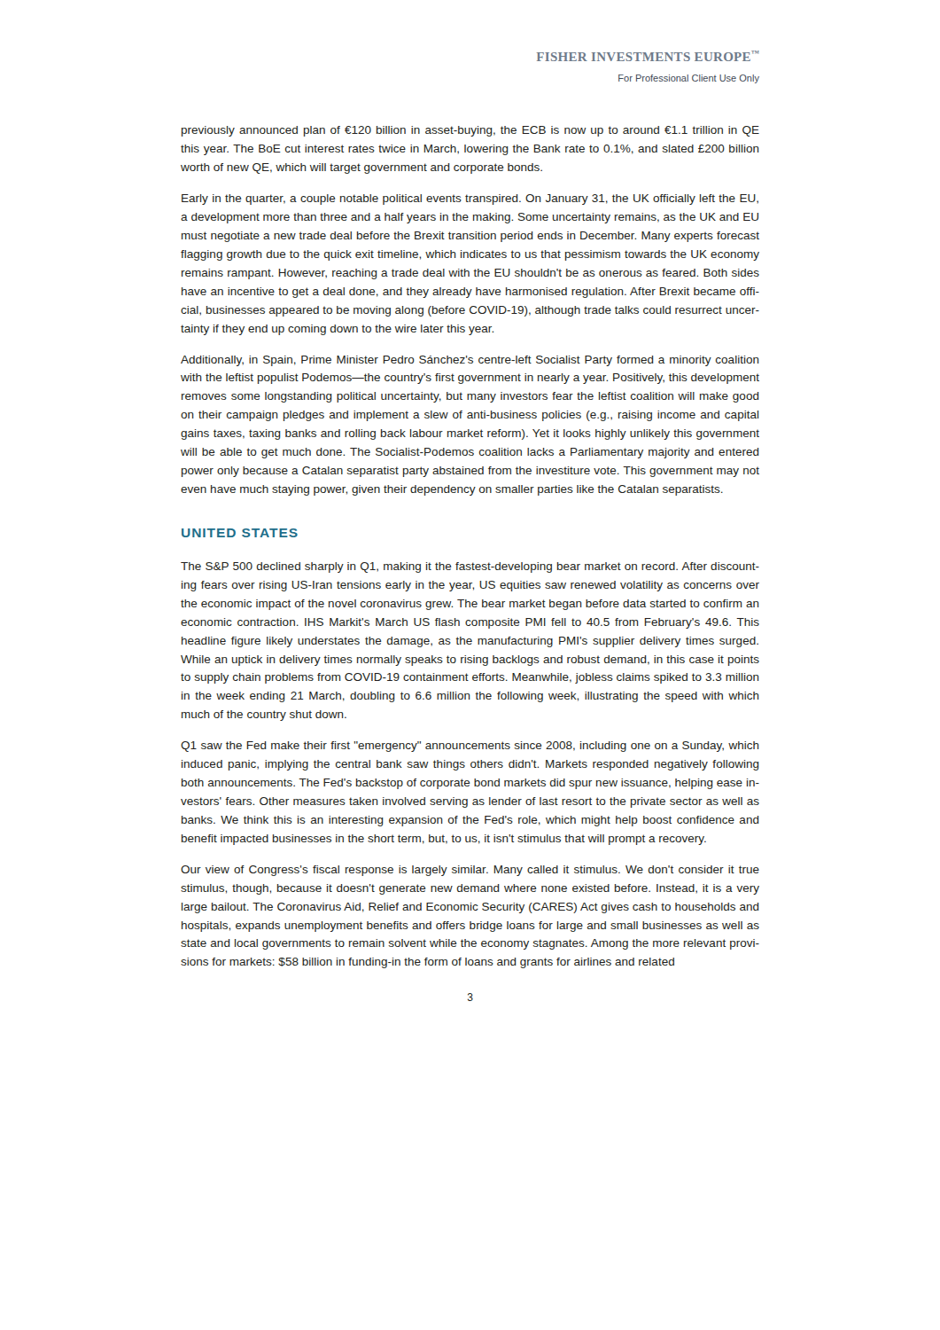FISHER INVESTMENTS EUROPE™
For Professional Client Use Only
previously announced plan of €120 billion in asset-buying, the ECB is now up to around €1.1 trillion in QE this year. The BoE cut interest rates twice in March, lowering the Bank rate to 0.1%, and slated £200 billion worth of new QE, which will target government and corporate bonds.
Early in the quarter, a couple notable political events transpired. On January 31, the UK officially left the EU, a development more than three and a half years in the making. Some uncertainty remains, as the UK and EU must negotiate a new trade deal before the Brexit transition period ends in December. Many experts forecast flagging growth due to the quick exit timeline, which indicates to us that pessimism towards the UK economy remains rampant. However, reaching a trade deal with the EU shouldn't be as onerous as feared. Both sides have an incentive to get a deal done, and they already have harmonised regulation. After Brexit became official, businesses appeared to be moving along (before COVID-19), although trade talks could resurrect uncertainty if they end up coming down to the wire later this year.
Additionally, in Spain, Prime Minister Pedro Sánchez's centre-left Socialist Party formed a minority coalition with the leftist populist Podemos—the country's first government in nearly a year. Positively, this development removes some longstanding political uncertainty, but many investors fear the leftist coalition will make good on their campaign pledges and implement a slew of anti-business policies (e.g., raising income and capital gains taxes, taxing banks and rolling back labour market reform). Yet it looks highly unlikely this government will be able to get much done. The Socialist-Podemos coalition lacks a Parliamentary majority and entered power only because a Catalan separatist party abstained from the investiture vote. This government may not even have much staying power, given their dependency on smaller parties like the Catalan separatists.
UNITED STATES
The S&P 500 declined sharply in Q1, making it the fastest-developing bear market on record. After discounting fears over rising US-Iran tensions early in the year, US equities saw renewed volatility as concerns over the economic impact of the novel coronavirus grew. The bear market began before data started to confirm an economic contraction. IHS Markit's March US flash composite PMI fell to 40.5 from February's 49.6. This headline figure likely understates the damage, as the manufacturing PMI's supplier delivery times surged. While an uptick in delivery times normally speaks to rising backlogs and robust demand, in this case it points to supply chain problems from COVID-19 containment efforts. Meanwhile, jobless claims spiked to 3.3 million in the week ending 21 March, doubling to 6.6 million the following week, illustrating the speed with which much of the country shut down.
Q1 saw the Fed make their first "emergency" announcements since 2008, including one on a Sunday, which induced panic, implying the central bank saw things others didn't. Markets responded negatively following both announcements. The Fed's backstop of corporate bond markets did spur new issuance, helping ease investors' fears. Other measures taken involved serving as lender of last resort to the private sector as well as banks. We think this is an interesting expansion of the Fed's role, which might help boost confidence and benefit impacted businesses in the short term, but, to us, it isn't stimulus that will prompt a recovery.
Our view of Congress's fiscal response is largely similar. Many called it stimulus. We don't consider it true stimulus, though, because it doesn't generate new demand where none existed before. Instead, it is a very large bailout. The Coronavirus Aid, Relief and Economic Security (CARES) Act gives cash to households and hospitals, expands unemployment benefits and offers bridge loans for large and small businesses as well as state and local governments to remain solvent while the economy stagnates. Among the more relevant provisions for markets: $58 billion in funding-in the form of loans and grants for airlines and related
3